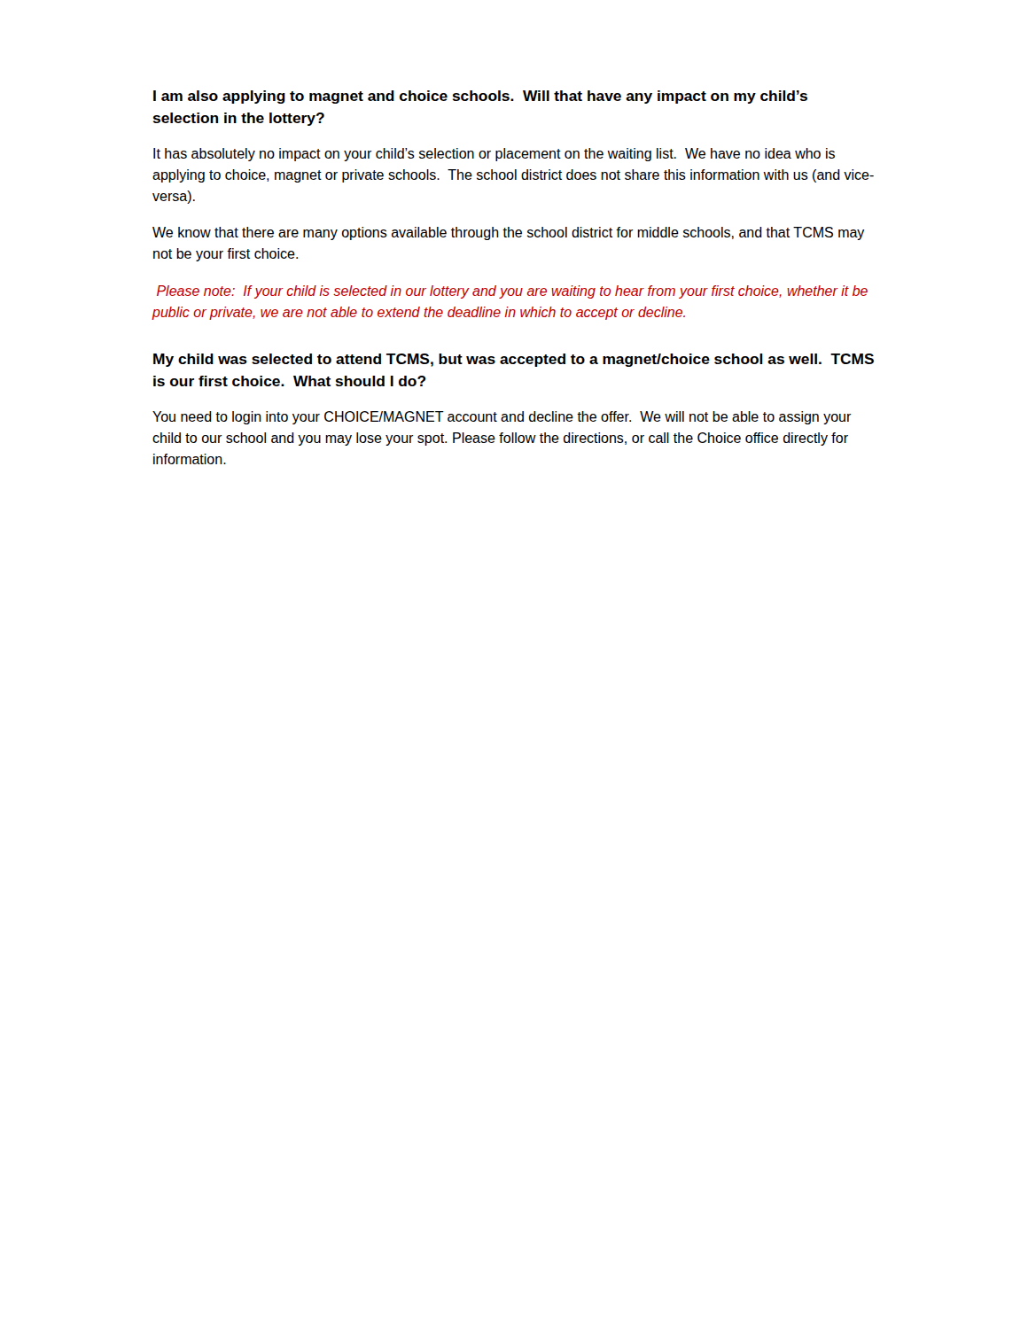I am also applying to magnet and choice schools. Will that have any impact on my child’s selection in the lottery?
It has absolutely no impact on your child’s selection or placement on the waiting list. We have no idea who is applying to choice, magnet or private schools. The school district does not share this information with us (and vice-versa).
We know that there are many options available through the school district for middle schools, and that TCMS may not be your first choice.
Please note: If your child is selected in our lottery and you are waiting to hear from your first choice, whether it be public or private, we are not able to extend the deadline in which to accept or decline.
My child was selected to attend TCMS, but was accepted to a magnet/choice school as well. TCMS is our first choice. What should I do?
You need to login into your CHOICE/MAGNET account and decline the offer. We will not be able to assign your child to our school and you may lose your spot. Please follow the directions, or call the Choice office directly for information.